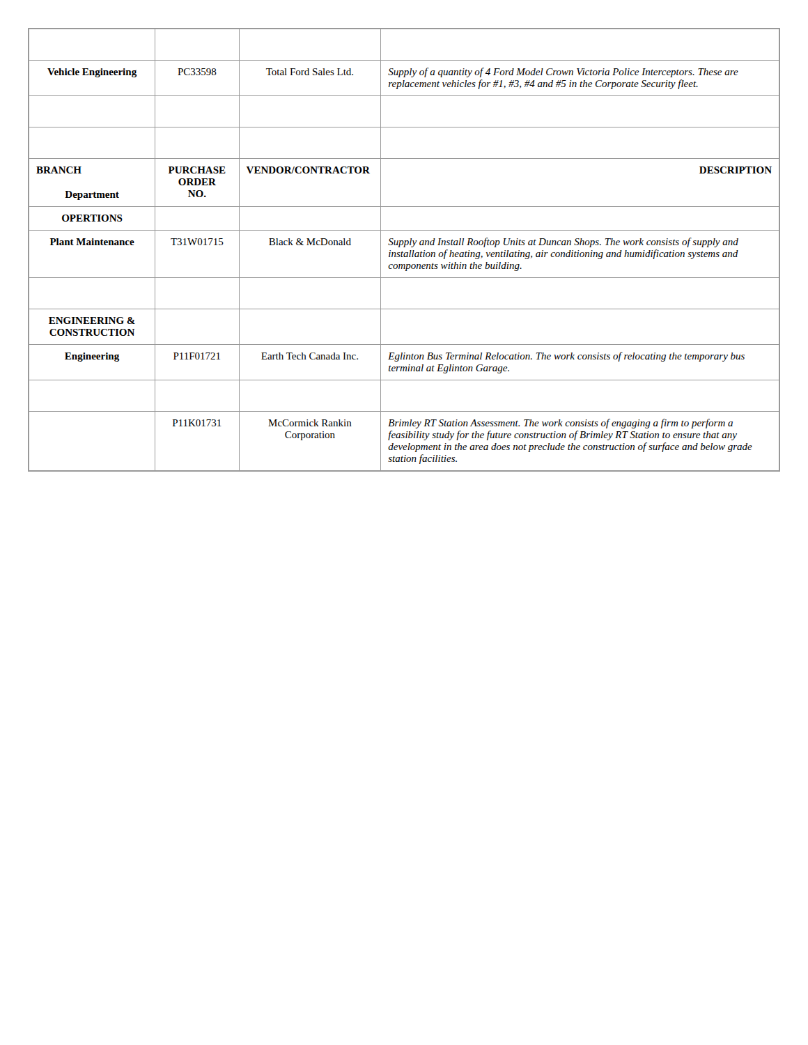| Vehicle Engineering | PC33598 | Total Ford Sales Ltd. | Supply of a quantity of 4 Ford Model Crown Victoria Police Interceptors. These are replacement vehicles for #1, #3, #4 and #5 in the Corporate Security fleet. |
| BRANCH Department | PURCHASE ORDER NO. | VENDOR/CONTRACTOR | DESCRIPTION |
| OPERTIONS | | | |
| Plant Maintenance | T31W01715 | Black & McDonald | Supply and Install Rooftop Units at Duncan Shops. The work consists of supply and installation of heating, ventilating, air conditioning and humidification systems and components within the building. |
| ENGINEERING & CONSTRUCTION | | | |
| Engineering | P11F01721 | Earth Tech Canada Inc. | Eglinton Bus Terminal Relocation. The work consists of relocating the temporary bus terminal at Eglinton Garage. |
| | P11K01731 | McCormick Rankin Corporation | Brimley RT Station Assessment. The work consists of engaging a firm to perform a feasibility study for the future construction of Brimley RT Station to ensure that any development in the area does not preclude the construction of surface and below grade station facilities. |